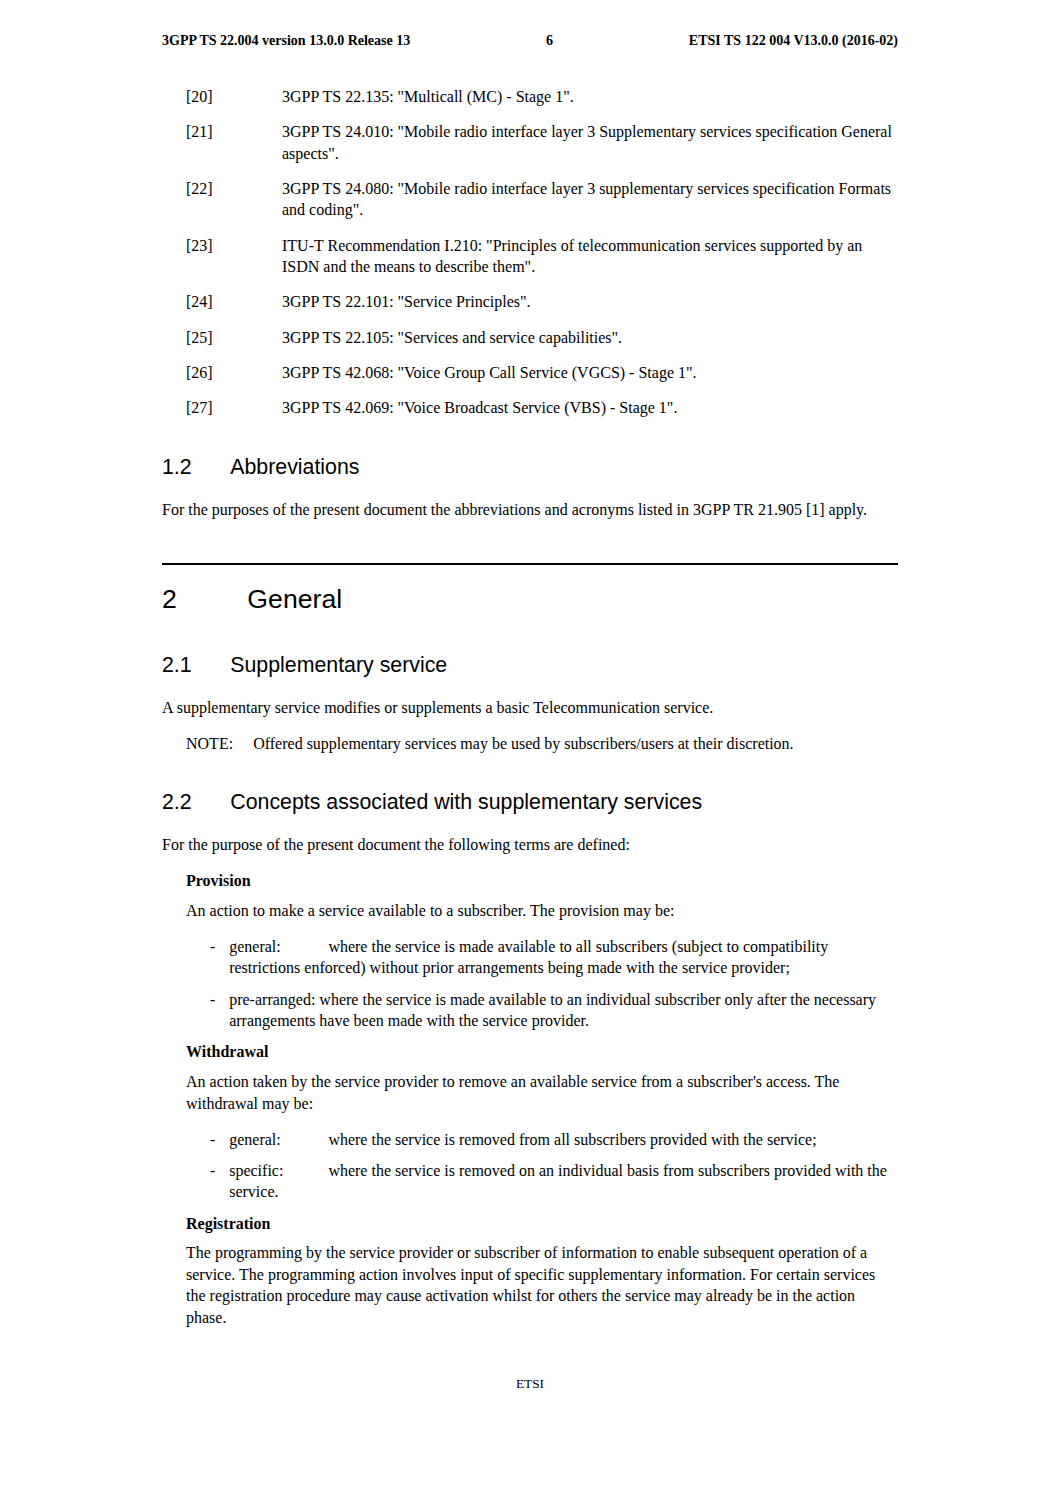3GPP TS 22.004 version 13.0.0 Release 13
6
ETSI TS 122 004 V13.0.0 (2016-02)
[20]
3GPP TS 22.135: "Multicall (MC) - Stage 1".
[21]
3GPP TS 24.010: "Mobile radio interface layer 3 Supplementary services specification General aspects".
[22]
3GPP TS 24.080: "Mobile radio interface layer 3 supplementary services specification Formats and coding".
[23]
ITU-T Recommendation I.210: "Principles of telecommunication services supported by an ISDN and the means to describe them".
[24]
3GPP TS 22.101: "Service Principles".
[25]
3GPP TS 22.105: "Services and service capabilities".
[26]
3GPP TS 42.068: "Voice Group Call Service (VGCS) - Stage 1".
[27]
3GPP TS 42.069: "Voice Broadcast Service (VBS) - Stage 1".
1.2 Abbreviations
For the purposes of the present document the abbreviations and acronyms listed in 3GPP TR 21.905 [1] apply.
2 General
2.1 Supplementary service
A supplementary service modifies or supplements a basic Telecommunication service.
NOTE:
Offered supplementary services may be used by subscribers/users at their discretion.
2.2 Concepts associated with supplementary services
For the purpose of the present document the following terms are defined:
Provision
An action to make a service available to a subscriber. The provision may be:
-
general: where the service is made available to all subscribers (subject to compatibility restrictions enforced) without prior arrangements being made with the service provider;
-
pre-arranged: where the service is made available to an individual subscriber only after the necessary arrangements have been made with the service provider.
Withdrawal
An action taken by the service provider to remove an available service from a subscriber's access. The withdrawal may be:
-
general: where the service is removed from all subscribers provided with the service;
-
specific: where the service is removed on an individual basis from subscribers provided with the service.
Registration
The programming by the service provider or subscriber of information to enable subsequent operation of a service. The programming action involves input of specific supplementary information. For certain services the registration procedure may cause activation whilst for others the service may already be in the action phase.
ETSI